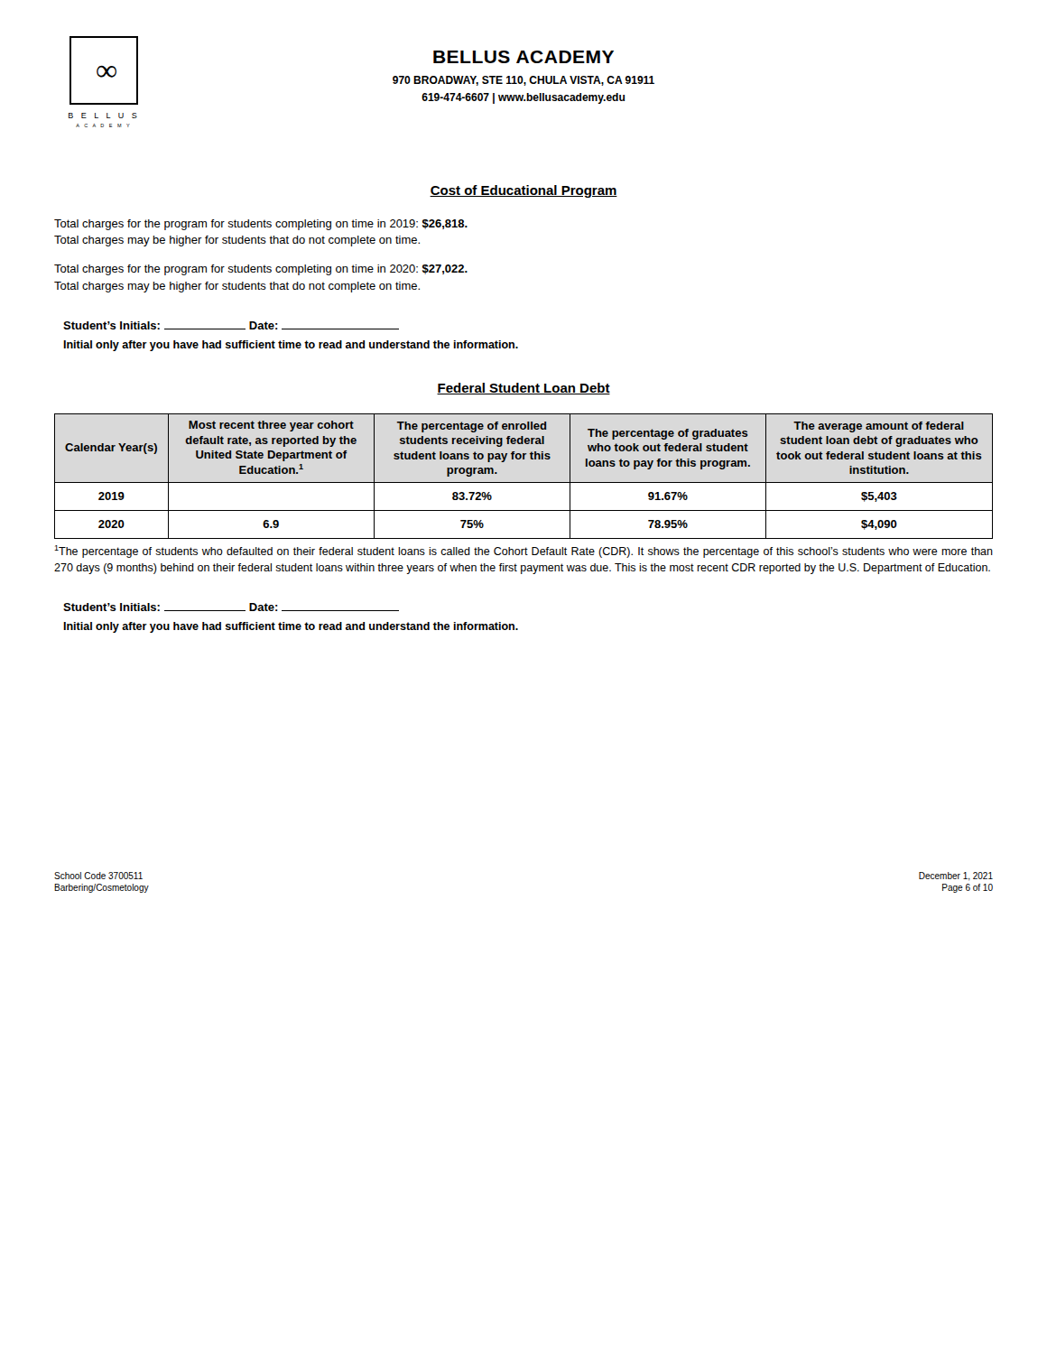∞
B E L L U S
A C A D E M Y
BELLUS ACADEMY
970 BROADWAY, STE 110, CHULA VISTA, CA 91911
619-474-6607 | www.bellusacademy.edu
Cost of Educational Program
Total charges for the program for students completing on time in 2019: $26,818.
Total charges may be higher for students that do not complete on time.
Total charges for the program for students completing on time in 2020: $27,022.
Total charges may be higher for students that do not complete on time.
Student’s Initials: Date:
Initial only after you have had sufficient time to read and understand the information.
Federal Student Loan Debt
| Calendar Year(s) | Most recent three year cohort default rate, as reported by the United State Department of Education. 1 | The percentage of enrolled students receiving federal student loans to pay for this program. | The percentage of graduates who took out federal student loans to pay for this program. | The average amount of federal student loan debt of graduates who took out federal student loans at this institution. |
| --- | --- | --- | --- | --- |
| 2019 | | 83.72% | 91.67% | $5,403 |
| 2020 | 6.9 | 75% | 78.95% | $4,090 |
1The percentage of students who defaulted on their federal student loans is called the Cohort Default Rate (CDR). It shows the percentage of this school’s students who were more than 270 days (9 months) behind on their federal student loans within three years of when the first payment was due. This is the most recent CDR reported by the U.S. Department of Education.
Student’s Initials: Date:
Initial only after you have had sufficient time to read and understand the information.
School Code 3700511
Barbering/Cosmetology
December 1, 2021
Page 6 of 10